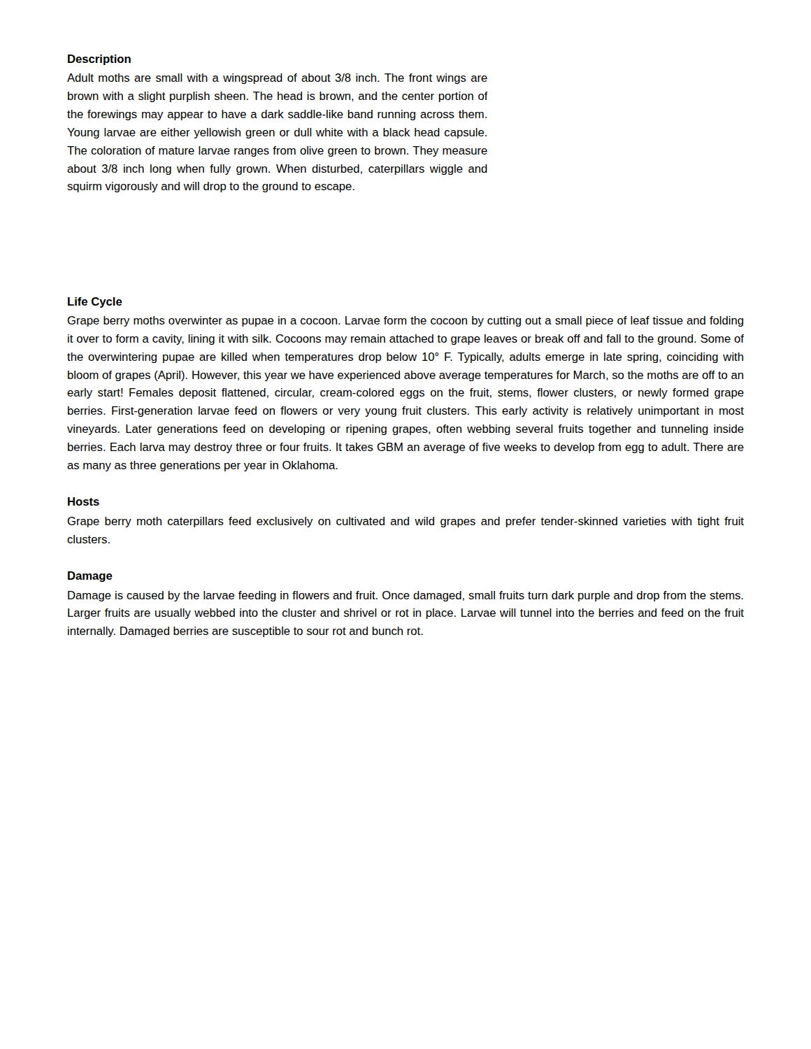Description
Adult moths are small with a wingspread of about 3/8 inch. The front wings are brown with a slight purplish sheen. The head is brown, and the center portion of the forewings may appear to have a dark saddle-like band running across them. Young larvae are either yellowish green or dull white with a black head capsule. The coloration of mature larvae ranges from olive green to brown. They measure about 3/8 inch long when fully grown. When disturbed, caterpillars wiggle and squirm vigorously and will drop to the ground to escape.
Life Cycle
Grape berry moths overwinter as pupae in a cocoon. Larvae form the cocoon by cutting out a small piece of leaf tissue and folding it over to form a cavity, lining it with silk. Cocoons may remain attached to grape leaves or break off and fall to the ground. Some of the overwintering pupae are killed when temperatures drop below 10° F. Typically, adults emerge in late spring, coinciding with bloom of grapes (April). However, this year we have experienced above average temperatures for March, so the moths are off to an early start! Females deposit flattened, circular, cream-colored eggs on the fruit, stems, flower clusters, or newly formed grape berries. First-generation larvae feed on flowers or very young fruit clusters. This early activity is relatively unimportant in most vineyards. Later generations feed on developing or ripening grapes, often webbing several fruits together and tunneling inside berries. Each larva may destroy three or four fruits. It takes GBM an average of five weeks to develop from egg to adult. There are as many as three generations per year in Oklahoma.
Hosts
Grape berry moth caterpillars feed exclusively on cultivated and wild grapes and prefer tender-skinned varieties with tight fruit clusters.
Damage
Damage is caused by the larvae feeding in flowers and fruit. Once damaged, small fruits turn dark purple and drop from the stems. Larger fruits are usually webbed into the cluster and shrivel or rot in place. Larvae will tunnel into the berries and feed on the fruit internally. Damaged berries are susceptible to sour rot and bunch rot.